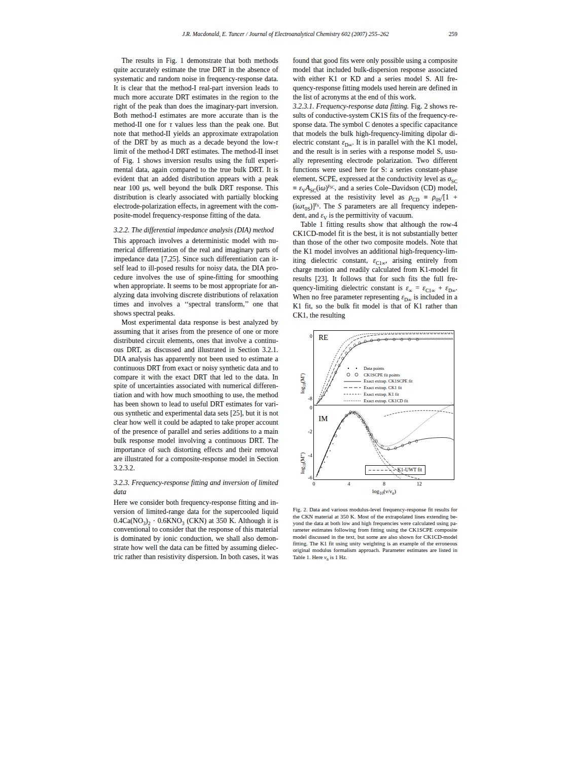J.R. Macdonald, E. Tuncer / Journal of Electroanalytical Chemistry 602 (2007) 255–262
259
The results in Fig. 1 demonstrate that both methods quite accurately estimate the true DRT in the absence of systematic and random noise in frequency-response data. It is clear that the method-I real-part inversion leads to much more accurate DRT estimates in the region to the right of the peak than does the imaginary-part inversion. Both method-I estimates are more accurate than is the method-II one for τ values less than the peak one. But note that method-II yields an approximate extrapolation of the DRT by as much as a decade beyond the low-τ limit of the method-I DRT estimates. The method-II inset of Fig. 1 shows inversion results using the full experimental data, again compared to the true bulk DRT. It is evident that an added distribution appears with a peak near 100 μs, well beyond the bulk DRT response. This distribution is clearly associated with partially blocking electrode-polarization effects, in agreement with the composite-model frequency-response fitting of the data.
3.2.2. The differential impedance analysis (DIA) method
This approach involves a deterministic model with numerical differentiation of the real and imaginary parts of impedance data [7,25]. Since such differentiation can itself lead to ill-posed results for noisy data, the DIA procedure involves the use of spine-fitting for smoothing when appropriate. It seems to be most appropriate for analyzing data involving discrete distributions of relaxation times and involves a ‘‘spectral transform,’’ one that shows spectral peaks.
Most experimental data response is best analyzed by assuming that it arises from the presence of one or more distributed circuit elements, ones that involve a continuous DRT, as discussed and illustrated in Section 3.2.1. DIA analysis has apparently not been used to estimate a continuous DRT from exact or noisy synthetic data and to compare it with the exact DRT that led to the data. In spite of uncertainties associated with numerical differentiation and with how much smoothing to use, the method has been shown to lead to useful DRT estimates for various synthetic and experimental data sets [25], but it is not clear how well it could be adapted to take proper account of the presence of parallel and series additions to a main bulk response model involving a continuous DRT. The importance of such distorting effects and their removal are illustrated for a composite-response model in Section 3.2.3.2.
3.2.3. Frequency-response fitting and inversion of limited data
Here we consider both frequency-response fitting and inversion of limited-range data for the supercooled liquid 0.4Ca(NO3)2 · 0.6KNO3 (CKN) at 350 K. Although it is conventional to consider that the response of this material is dominated by ionic conduction, we shall also demonstrate how well the data can be fitted by assuming dielectric rather than resistivity dispersion. In both cases, it was found that good fits were only possible using a composite model that included bulk-dispersion response associated with either K1 or KD and a series model S. All frequency-response fitting models used herein are defined in the list of acronyms at the end of this work.
3.2.3.1. Frequency-response data fitting.
Fig. 2 shows results of conductive-system CK1S fits of the frequency-response data. The symbol C denotes a specific capacitance that models the bulk high-frequency-limiting dipolar dielectric constant εD∞. It is in parallel with the K1 model, and the result is in series with a response model S, usually representing electrode polarization. Two different functions were used here for S: a series constant-phase element, SCPE, expressed at the conductivity level as σSC ≡ εVASC(iω)γSC, and a series Cole–Davidson (CD) model, expressed at the resistivity level as ρCD ≡ ρ0S/[1 + (iωτ0S)]γS. The S parameters are all frequency independent, and εV is the permittivity of vacuum.
Table 1 fitting results show that although the row-4 CK1CD-model fit is the best, it is not substantially better than those of the other two composite models. Note that the K1 model involves an additional high-frequency-limiting dielectric constant, εC1∞, arising entirely from charge motion and readily calculated from K1-model fit results [23]. It follows that for such fits the full frequency-limiting dielectric constant is ε∞ = εC1∞ + εD∞. When no free parameter representing εD∞ is included in a K1 fit, so the bulk fit model is that of K1 rather than CK1, the resulting
RE
log10(M′)
0
-8
IM
log10(M″)
0
-2
-4
-6
0
4
8
12
log10(ν/νn)
Data points
CK1SCPE fit points
Exact extrap. CK1SCPE fit
Exact extrap. CK1 fit
Exact extrap. K1 fit
Exact extrap. CK1CD fit
K1-UWT fit
Fig. 2. Data and various modulus-level frequency-response fit results for the CKN material at 350 K. Most of the extrapolated lines extending beyond the data at both low and high frequencies were calculated using parameter estimates following from fitting using the CK1SCPE composite model discussed in the text, but some are also shown for CK1CD-model fitting. The K1 fit using unity weighting is an example of the erroneous original modulus formalism approach. Parameter estimates are listed in Table 1. Here νn is 1 Hz.